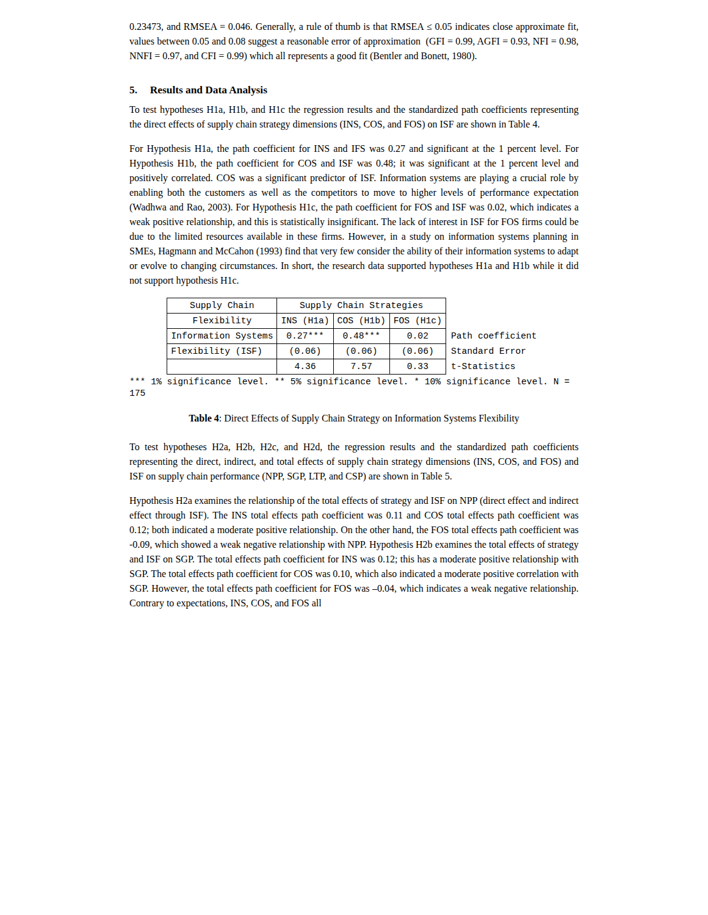0.23473, and RMSEA = 0.046. Generally, a rule of thumb is that RMSEA ≤ 0.05 indicates close approximate fit, values between 0.05 and 0.08 suggest a reasonable error of approximation (GFI = 0.99, AGFI = 0.93, NFI = 0.98, NNFI = 0.97, and CFI = 0.99) which all represents a good fit (Bentler and Bonett, 1980).
5. Results and Data Analysis
To test hypotheses H1a, H1b, and H1c the regression results and the standardized path coefficients representing the direct effects of supply chain strategy dimensions (INS, COS, and FOS) on ISF are shown in Table 4.
For Hypothesis H1a, the path coefficient for INS and IFS was 0.27 and significant at the 1 percent level. For Hypothesis H1b, the path coefficient for COS and ISF was 0.48; it was significant at the 1 percent level and positively correlated. COS was a significant predictor of ISF. Information systems are playing a crucial role by enabling both the customers as well as the competitors to move to higher levels of performance expectation (Wadhwa and Rao, 2003). For Hypothesis H1c, the path coefficient for FOS and ISF was 0.02, which indicates a weak positive relationship, and this is statistically insignificant. The lack of interest in ISF for FOS firms could be due to the limited resources available in these firms. However, in a study on information systems planning in SMEs, Hagmann and McCahon (1993) find that very few consider the ability of their information systems to adapt or evolve to changing circumstances. In short, the research data supported hypotheses H1a and H1b while it did not support hypothesis H1c.
| Supply Chain | Supply Chain Strategies | |
| Flexibility | INS (H1a) | COS (H1b) | FOS (H1c) | |
| Information Systems | 0.27*** | 0.48*** | 0.02 | Path coefficient |
| Flexibility (ISF) | (0.06) | (0.06) | (0.06) | Standard Error |
| | 4.36 | 7.57 | 0.33 | t-Statistics |
*** 1% significance level. ** 5% significance level. * 10% significance level. N = 175
Table 4: Direct Effects of Supply Chain Strategy on Information Systems Flexibility
To test hypotheses H2a, H2b, H2c, and H2d, the regression results and the standardized path coefficients representing the direct, indirect, and total effects of supply chain strategy dimensions (INS, COS, and FOS) and ISF on supply chain performance (NPP, SGP, LTP, and CSP) are shown in Table 5.
Hypothesis H2a examines the relationship of the total effects of strategy and ISF on NPP (direct effect and indirect effect through ISF). The INS total effects path coefficient was 0.11 and COS total effects path coefficient was 0.12; both indicated a moderate positive relationship. On the other hand, the FOS total effects path coefficient was -0.09, which showed a weak negative relationship with NPP. Hypothesis H2b examines the total effects of strategy and ISF on SGP. The total effects path coefficient for INS was 0.12; this has a moderate positive relationship with SGP. The total effects path coefficient for COS was 0.10, which also indicated a moderate positive correlation with SGP. However, the total effects path coefficient for FOS was –0.04, which indicates a weak negative relationship. Contrary to expectations, INS, COS, and FOS all